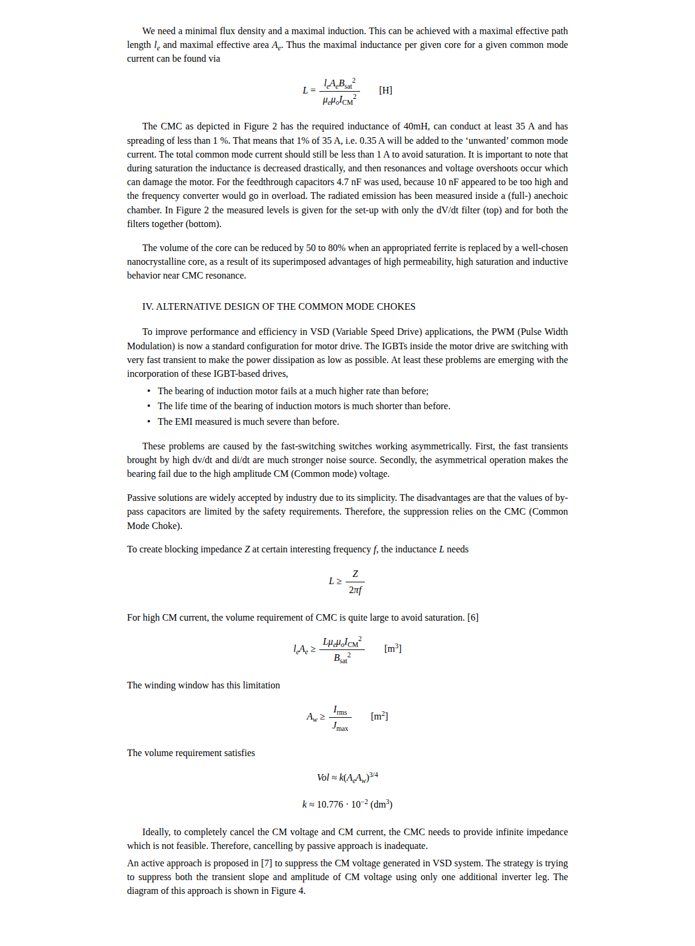We need a minimal flux density and a maximal induction. This can be achieved with a maximal effective path length le and maximal effective area Ae. Thus the maximal inductance per given core for a given common mode current can be found via
L = leAeBsat2 μeμoICM2 [H]
The CMC as depicted in Figure 2 has the required inductance of 40mH, can conduct at least 35 A and has spreading of less than 1 %. That means that 1% of 35 A, i.e. 0.35 A will be added to the ‘unwanted’ common mode current. The total common mode current should still be less than 1 A to avoid saturation. It is important to note that during saturation the inductance is decreased drastically, and then resonances and voltage overshoots occur which can damage the motor. For the feedthrough capacitors 4.7 nF was used, because 10 nF appeared to be too high and the frequency converter would go in overload. The radiated emission has been measured inside a (full-) anechoic chamber. In Figure 2 the measured levels is given for the set-up with only the dV/dt filter (top) and for both the filters together (bottom).
The volume of the core can be reduced by 50 to 80% when an appropriated ferrite is replaced by a well-chosen nanocrystalline core, as a result of its superimposed advantages of high permeability, high saturation and inductive behavior near CMC resonance.
IV. Alternative design of the common mode chokes
To improve performance and efficiency in VSD (Variable Speed Drive) applications, the PWM (Pulse Width Modulation) is now a standard configuration for motor drive. The IGBTs inside the motor drive are switching with very fast transient to make the power dissipation as low as possible. At least these problems are emerging with the incorporation of these IGBT-based drives,
The bearing of induction motor fails at a much higher rate than before;
The life time of the bearing of induction motors is much shorter than before.
The EMI measured is much severe than before.
These problems are caused by the fast-switching switches working asymmetrically. First, the fast transients brought by high dv/dt and di/dt are much stronger noise source. Secondly, the asymmetrical operation makes the bearing fail due to the high amplitude CM (Common mode) voltage.
Passive solutions are widely accepted by industry due to its simplicity. The disadvantages are that the values of by-pass capacitors are limited by the safety requirements. Therefore, the suppression relies on the CMC (Common Mode Choke).
To create blocking impedance Z at certain interesting frequency f, the inductance L needs
L ≥ Z 2πf
For high CM current, the volume requirement of CMC is quite large to avoid saturation. [6]
leAe ≥ LμeμoICM2 Bsat2 [m3]
The winding window has this limitation
Aw ≥ Irms Jmax [m2]
The volume requirement satisfies
Vol ≈ k(AeAw)3/4
k ≈ 10.776 · 10−2 (dm3)
Ideally, to completely cancel the CM voltage and CM current, the CMC needs to provide infinite impedance which is not feasible. Therefore, cancelling by passive approach is inadequate.
An active approach is proposed in [7] to suppress the CM voltage generated in VSD system. The strategy is trying to suppress both the transient slope and amplitude of CM voltage using only one additional inverter leg. The diagram of this approach is shown in Figure 4.